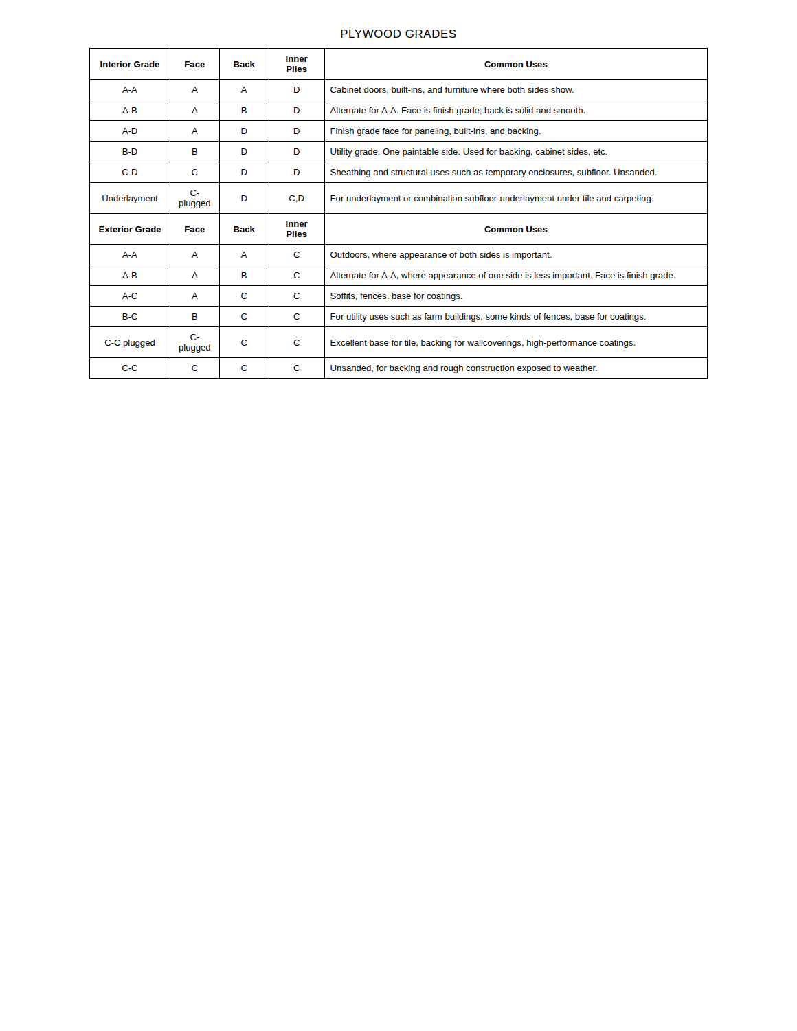PLYWOOD GRADES
| Interior Grade | Face | Back | Inner Plies | Common Uses |
| --- | --- | --- | --- | --- |
| A-A | A | A | D | Cabinet doors, built-ins, and furniture where both sides show. |
| A-B | A | B | D | Alternate for A-A. Face is finish grade; back is solid and smooth. |
| A-D | A | D | D | Finish grade face for paneling, built-ins, and backing. |
| B-D | B | D | D | Utility grade. One paintable side. Used for backing, cabinet sides, etc. |
| C-D | C | D | D | Sheathing and structural uses such as temporary enclosures, subfloor. Unsanded. |
| Underlayment | C-plugged | D | C,D | For underlayment or combination subfloor-underlayment under tile and carpeting. |
| Exterior Grade | Face | Back | Inner Plies | Common Uses |
| A-A | A | A | C | Outdoors, where appearance of both sides is important. |
| A-B | A | B | C | Alternate for A-A, where appearance of one side is less important. Face is finish grade. |
| A-C | A | C | C | Soffits, fences, base for coatings. |
| B-C | B | C | C | For utility uses such as farm buildings, some kinds of fences, base for coatings. |
| C-C plugged | C-plugged | C | C | Excellent base for tile, backing for wallcoverings, high-performance coatings. |
| C-C | C | C | C | Unsanded, for backing and rough construction exposed to weather. |